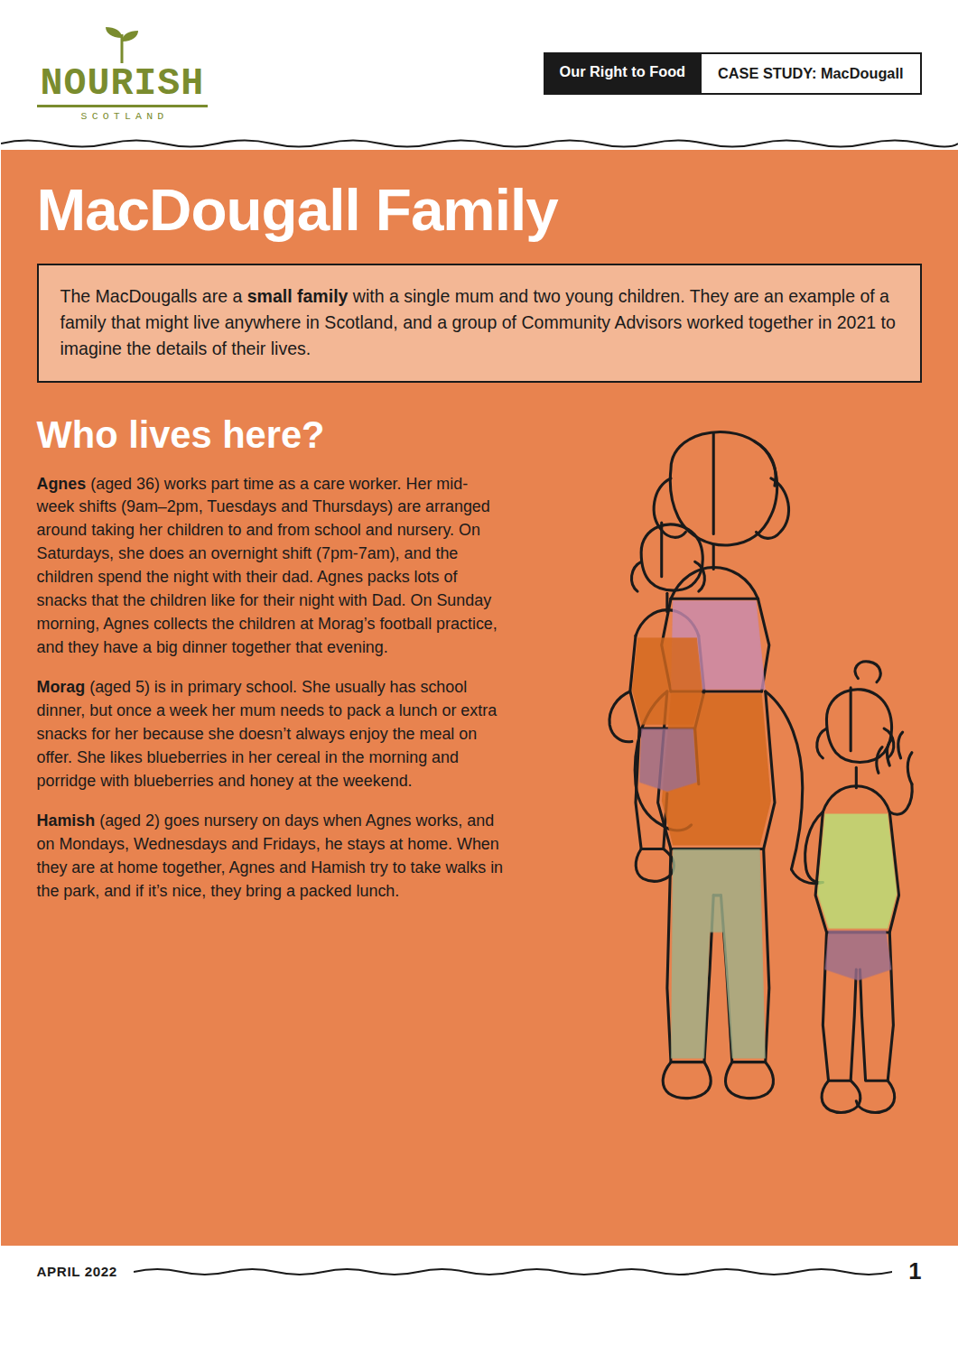NOURISH
SCOTLAND
Our Right to Food
CASE STUDY: MacDougall
MacDougall Family
The MacDougalls are a small family with a single mum and two young children. They are an example of a family that might live anywhere in Scotland, and a group of Community Advisors worked together in 2021 to imagine the details of their lives.
Who lives here?
Agnes (aged 36) works part time as a care worker. Her mid-week shifts (9am–2pm, Tuesdays and Thursdays) are arranged around taking her children to and from school and nursery. On Saturdays, she does an overnight shift (7pm-7am), and the children spend the night with their dad. Agnes packs lots of snacks that the children like for their night with Dad. On Sunday morning, Agnes collects the children at Morag’s football practice, and they have a big dinner together that evening.
Morag (aged 5) is in primary school. She usually has school dinner, but once a week her mum needs to pack a lunch or extra snacks for her because she doesn’t always enjoy the meal on offer. She likes blueberries in her cereal in the morning and porridge with blueberries and honey at the weekend.
Hamish (aged 2) goes nursery on days when Agnes works, and on Mondays, Wednesdays and Fridays, he stays at home. When they are at home together, Agnes and Hamish try to take walks in the park, and if it’s nice, they bring a packed lunch.
APRIL 2022 1